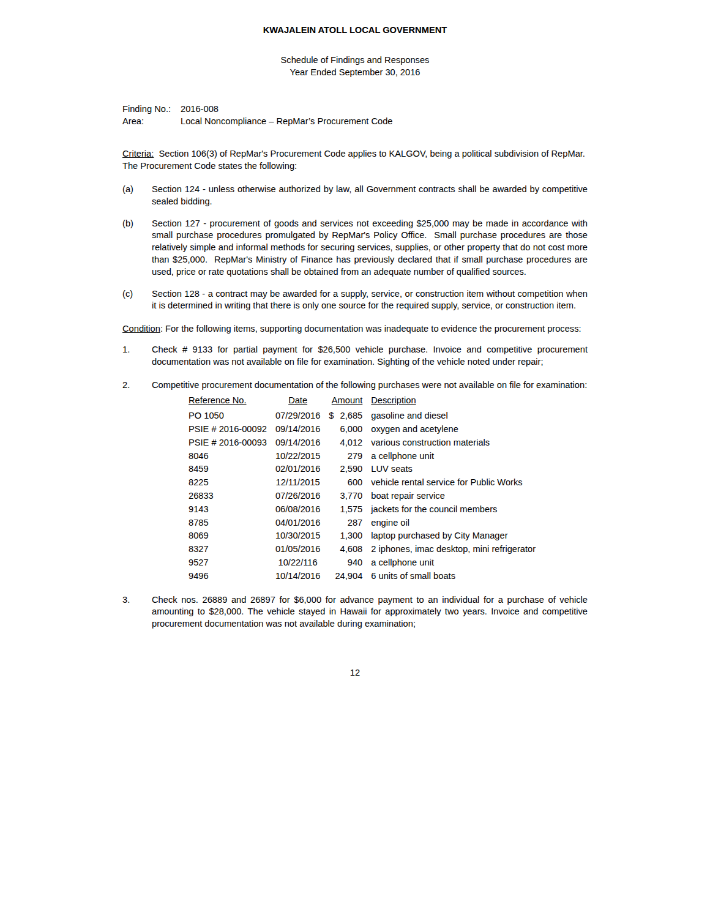KWAJALEIN ATOLL LOCAL GOVERNMENT
Schedule of Findings and Responses
Year Ended September 30, 2016
Finding No.: 2016-008
Area: Local Noncompliance – RepMar’s Procurement Code
Criteria: Section 106(3) of RepMar's Procurement Code applies to KALGOV, being a political subdivision of RepMar. The Procurement Code states the following:
(a) Section 124 - unless otherwise authorized by law, all Government contracts shall be awarded by competitive sealed bidding.
(b) Section 127 - procurement of goods and services not exceeding $25,000 may be made in accordance with small purchase procedures promulgated by RepMar's Policy Office. Small purchase procedures are those relatively simple and informal methods for securing services, supplies, or other property that do not cost more than $25,000. RepMar's Ministry of Finance has previously declared that if small purchase procedures are used, price or rate quotations shall be obtained from an adequate number of qualified sources.
(c) Section 128 - a contract may be awarded for a supply, service, or construction item without competition when it is determined in writing that there is only one source for the required supply, service, or construction item.
Condition: For the following items, supporting documentation was inadequate to evidence the procurement process:
1. Check # 9133 for partial payment for $26,500 vehicle purchase. Invoice and competitive procurement documentation was not available on file for examination. Sighting of the vehicle noted under repair;
2. Competitive procurement documentation of the following purchases were not available on file for examination:
| Reference No. | Date | Amount | Description |
| --- | --- | --- | --- |
| PO 1050 | 07/29/2016 | $ | 2,685 | gasoline and diesel |
| PSIE # 2016-00092 | 09/14/2016 | | 6,000 | oxygen and acetylene |
| PSIE # 2016-00093 | 09/14/2016 | | 4,012 | various construction materials |
| 8046 | 10/22/2015 | | 279 | a cellphone unit |
| 8459 | 02/01/2016 | | 2,590 | LUV seats |
| 8225 | 12/11/2015 | | 600 | vehicle rental service for Public Works |
| 26833 | 07/26/2016 | | 3,770 | boat repair service |
| 9143 | 06/08/2016 | | 1,575 | jackets for the council members |
| 8785 | 04/01/2016 | | 287 | engine oil |
| 8069 | 10/30/2015 | | 1,300 | laptop purchased by City Manager |
| 8327 | 01/05/2016 | | 4,608 | 2 iphones, imac desktop, mini refrigerator |
| 9527 | 10/22/116 | | 940 | a cellphone unit |
| 9496 | 10/14/2016 | | 24,904 | 6 units of small boats |
3. Check nos. 26889 and 26897 for $6,000 for advance payment to an individual for a purchase of vehicle amounting to $28,000. The vehicle stayed in Hawaii for approximately two years. Invoice and competitive procurement documentation was not available during examination;
12